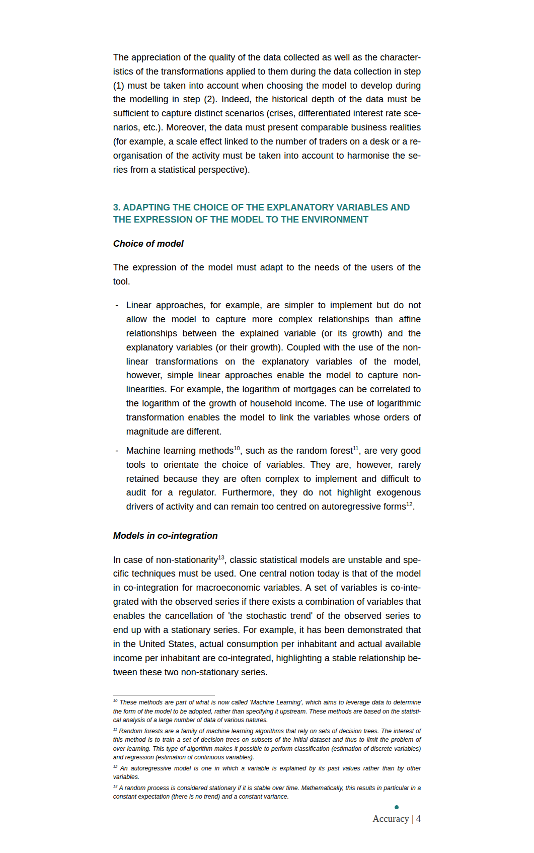The appreciation of the quality of the data collected as well as the characteristics of the transformations applied to them during the data collection in step (1) must be taken into account when choosing the model to develop during the modelling in step (2). Indeed, the historical depth of the data must be sufficient to capture distinct scenarios (crises, differentiated interest rate scenarios, etc.). Moreover, the data must present comparable business realities (for example, a scale effect linked to the number of traders on a desk or a reorganisation of the activity must be taken into account to harmonise the series from a statistical perspective).
3. Adapting the choice of the explanatory variables and the expression of the model to the environment
Choice of model
The expression of the model must adapt to the needs of the users of the tool.
Linear approaches, for example, are simpler to implement but do not allow the model to capture more complex relationships than affine relationships between the explained variable (or its growth) and the explanatory variables (or their growth). Coupled with the use of the non-linear transformations on the explanatory variables of the model, however, simple linear approaches enable the model to capture non-linearities. For example, the logarithm of mortgages can be correlated to the logarithm of the growth of household income. The use of logarithmic transformation enables the model to link the variables whose orders of magnitude are different.
Machine learning methods10, such as the random forest11, are very good tools to orientate the choice of variables. They are, however, rarely retained because they are often complex to implement and difficult to audit for a regulator. Furthermore, they do not highlight exogenous drivers of activity and can remain too centred on autoregressive forms12.
Models in co-integration
In case of non-stationarity13, classic statistical models are unstable and specific techniques must be used. One central notion today is that of the model in co-integration for macroeconomic variables. A set of variables is co-integrated with the observed series if there exists a combination of variables that enables the cancellation of 'the stochastic trend' of the observed series to end up with a stationary series. For example, it has been demonstrated that in the United States, actual consumption per inhabitant and actual available income per inhabitant are co-integrated, highlighting a stable relationship between these two non-stationary series.
10 These methods are part of what is now called 'Machine Learning', which aims to leverage data to determine the form of the model to be adopted, rather than specifying it upstream. These methods are based on the statistical analysis of a large number of data of various natures.
11 Random forests are a family of machine learning algorithms that rely on sets of decision trees. The interest of this method is to train a set of decision trees on subsets of the initial dataset and thus to limit the problem of over-learning. This type of algorithm makes it possible to perform classification (estimation of discrete variables) and regression (estimation of continuous variables).
12 An autoregressive model is one in which a variable is explained by its past values rather than by other variables.
13 A random process is considered stationary if it is stable over time. Mathematically, this results in particular in a constant expectation (there is no trend) and a constant variance.
Accuracy | 4